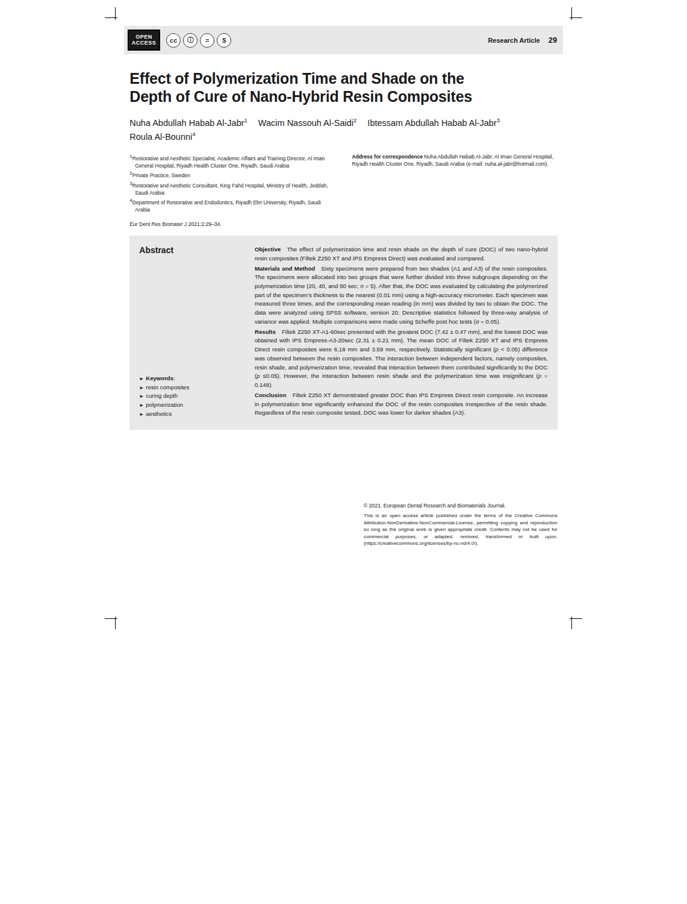OPEN
ACCESS
cc
ⓘ
=
$
Research Article 29
Effect of Polymerization Time and Shade on the
Depth of Cure of Nano-Hybrid Resin Composites
Nuha Abdullah Habab Al-Jabr1 Wacim Nassouh Al-Saidi2 Ibtessam Abdullah Habab Al-Jabr3
Roula Al-Bounni4
1Restorative and Aesthetic Specialist, Academic Affairs and Training Director, Al Iman General Hospital, Riyadh Health Cluster One, Riyadh, Saudi Arabia
2Private Practice, Sweden
3Restorative and Aesthetic Consultant, King Fahd Hospital, Ministry of Health, Jeddah, Saudi Arabia
4Department of Restorative and Endodontics, Riyadh Elm University, Riyadh, Saudi Arabia
Address for correspondence Nuha Abdullah Habab Al-Jabr, Al Iman General Hospital, Riyadh Health Cluster One, Riyadh, Saudi Arabia (e-mail: nuha.al-jabr@hotmail.com).
Eur Dent Res Biomater J 2021;2:29–34.
Abstract
►Keywords: ►resin composites ►curing depth ►polymerization ►aesthetics
Objective The effect of polymerization time and resin shade on the depth of cure (DOC) of two nano-hybrid resin composites (Filtek Z250 XT and IPS Empress Direct) was evaluated and compared.
Materials and Method Sixty specimens were prepared from two shades (A1 and A3) of the resin composites. The specimens were allocated into two groups that were further divided into three subgroups depending on the polymerization time (20, 40, and 60 sec; n = 5). After that, the DOC was evaluated by calculating the polymerized part of the specimen’s thickness to the nearest (0.01 mm) using a high-accuracy micrometer. Each specimen was measured three times, and the corresponding mean reading (in mm) was divided by two to obtain the DOC. The data were analyzed using SPSS software, version 20. Descriptive statistics followed by three-way analysis of variance was applied. Multiple comparisons were made using Scheffe post hoc tests (α = 0.05).
Results Filtek Z250 XT-A1-60sec presented with the greatest DOC (7.42 ± 0.47 mm), and the lowest DOC was obtained with IPS Empress-A3-20sec (2.31 ± 0.21 mm). The mean DOC of Filtek Z250 XT and IPS Empress Direct resin composites were 6.18 mm and 3.59 mm, respectively. Statistically significant (p < 0.05) difference was observed between the resin composites. The interaction between independent factors, namely composites, resin shade, and polymerization time, revealed that interaction between them contributed significantly to the DOC (p ≤0.05). However, the interaction between resin shade and the polymerization time was insignificant (p = 0.148).
Conclusion Filtek Z250 XT demonstrated greater DOC than IPS Empress Direct resin composite. An increase in polymerization time significantly enhanced the DOC of the resin composites irrespective of the resin shade. Regardless of the resin composite tested, DOC was lower for darker shades (A3).
© 2021. European Dental Research and Biomaterials Journal.
This is an open access article published under the terms of the Creative Commons Attribution-NonDerivative-NonCommercial-License, permitting copying and reproduction so long as the original work is given appropriate credit. Contents may not be used for commercial purposes, or adapted, remixed, transformed or built upon. (https://creativecommons.org/licenses/by-nc-nd/4.0/).